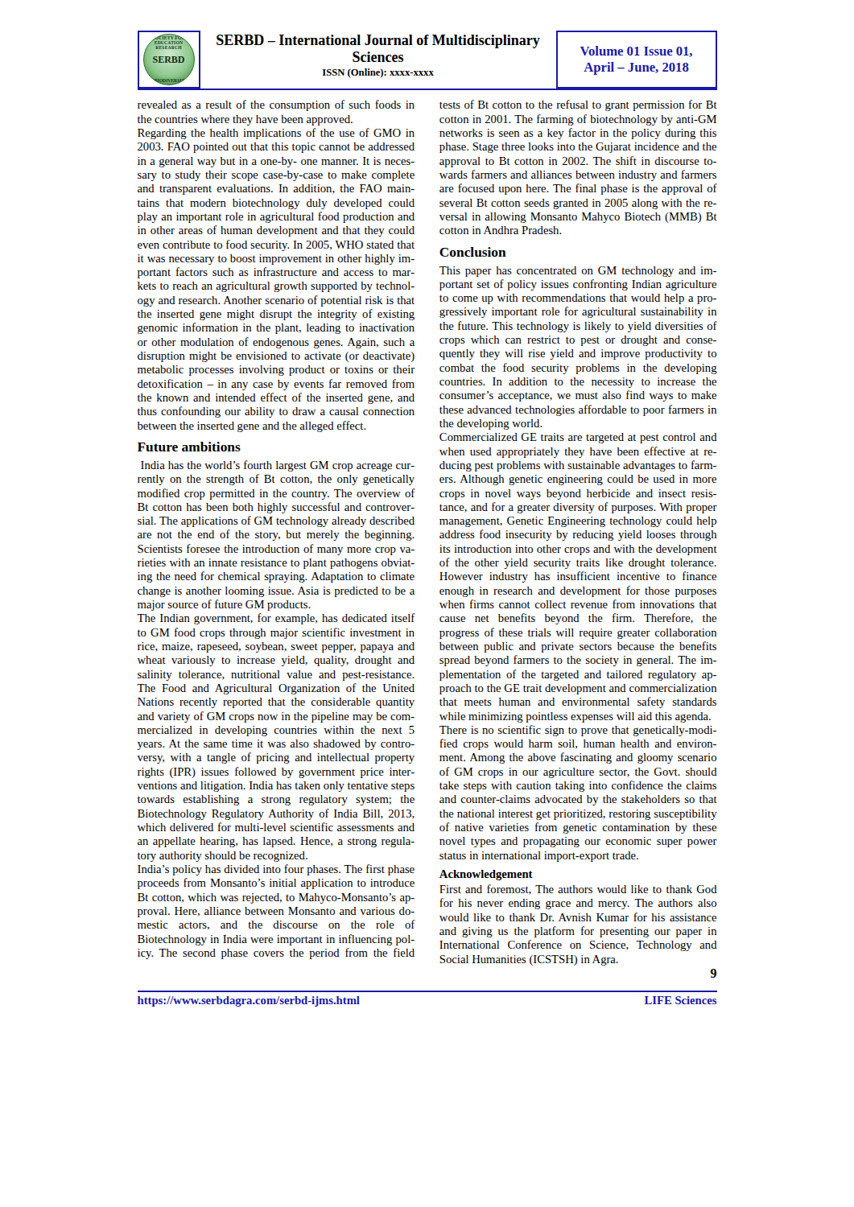SOCIETY FOR EDUCATION RESEARCH SERBD & BIODIVERSITY
SERBD – International Journal of Multidisciplinary Sciences
ISSN (Online): xxxx-xxxx
Volume 01 Issue 01,
April – June, 2018
revealed as a result of the consumption of such foods in the countries where they have been approved.
Regarding the health implications of the use of GMO in 2003. FAO pointed out that this topic cannot be addressed in a general way but in a one-by- one manner. It is necessary to study their scope case-by-case to make complete and transparent evaluations. In addition, the FAO maintains that modern biotechnology duly developed could play an important role in agricultural food production and in other areas of human development and that they could even contribute to food security. In 2005, WHO stated that it was necessary to boost improvement in other highly important factors such as infrastructure and access to markets to reach an agricultural growth supported by technology and research. Another scenario of potential risk is that the inserted gene might disrupt the integrity of existing genomic information in the plant, leading to inactivation or other modulation of endogenous genes. Again, such a disruption might be envisioned to activate (or deactivate) metabolic processes involving product or toxins or their detoxification – in any case by events far removed from the known and intended effect of the inserted gene, and thus confounding our ability to draw a causal connection between the inserted gene and the alleged effect.
Future ambitions
India has the world’s fourth largest GM crop acreage currently on the strength of Bt cotton, the only genetically modified crop permitted in the country. The overview of Bt cotton has been both highly successful and controversial. The applications of GM technology already described are not the end of the story, but merely the beginning. Scientists foresee the introduction of many more crop varieties with an innate resistance to plant pathogens obviating the need for chemical spraying. Adaptation to climate change is another looming issue. Asia is predicted to be a major source of future GM products.
The Indian government, for example, has dedicated itself to GM food crops through major scientific investment in rice, maize, rapeseed, soybean, sweet pepper, papaya and wheat variously to increase yield, quality, drought and salinity tolerance, nutritional value and pest-resistance. The Food and Agricultural Organization of the United Nations recently reported that the considerable quantity and variety of GM crops now in the pipeline may be commercialized in developing countries within the next 5 years. At the same time it was also shadowed by controversy, with a tangle of pricing and intellectual property rights (IPR) issues followed by government price interventions and litigation. India has taken only tentative steps towards establishing a strong regulatory system; the Biotechnology Regulatory Authority of India Bill, 2013, which delivered for multi-level scientific assessments and an appellate hearing, has lapsed. Hence, a strong regulatory authority should be recognized.
India’s policy has divided into four phases. The first phase proceeds from Monsanto’s initial application to introduce Bt cotton, which was rejected, to Mahyco-Monsanto’s approval. Here, alliance between Monsanto and various domestic actors, and the discourse on the role of Biotechnology in India were important in influencing policy. The second phase covers the period from the field tests of Bt cotton to the refusal to grant permission for Bt cotton in 2001. The farming of biotechnology by anti-GM networks is seen as a key factor in the policy during this phase. Stage three looks into the Gujarat incidence and the approval to Bt cotton in 2002. The shift in discourse towards farmers and alliances between industry and farmers are focused upon here. The final phase is the approval of several Bt cotton seeds granted in 2005 along with the reversal in allowing Monsanto Mahyco Biotech (MMB) Bt cotton in Andhra Pradesh.
Conclusion
This paper has concentrated on GM technology and important set of policy issues confronting Indian agriculture to come up with recommendations that would help a progressively important role for agricultural sustainability in the future. This technology is likely to yield diversities of crops which can restrict to pest or drought and consequently they will rise yield and improve productivity to combat the food security problems in the developing countries. In addition to the necessity to increase the consumer’s acceptance, we must also find ways to make these advanced technologies affordable to poor farmers in the developing world.
Commercialized GE traits are targeted at pest control and when used appropriately they have been effective at reducing pest problems with sustainable advantages to farmers. Although genetic engineering could be used in more crops in novel ways beyond herbicide and insect resistance, and for a greater diversity of purposes. With proper management, Genetic Engineering technology could help address food insecurity by reducing yield looses through its introduction into other crops and with the development of the other yield security traits like drought tolerance. However industry has insufficient incentive to finance enough in research and development for those purposes when firms cannot collect revenue from innovations that cause net benefits beyond the firm. Therefore, the progress of these trials will require greater collaboration between public and private sectors because the benefits spread beyond farmers to the society in general. The implementation of the targeted and tailored regulatory approach to the GE trait development and commercialization that meets human and environmental safety standards while minimizing pointless expenses will aid this agenda.
There is no scientific sign to prove that genetically-modified crops would harm soil, human health and environment. Among the above fascinating and gloomy scenario of GM crops in our agriculture sector, the Govt. should take steps with caution taking into confidence the claims and counter-claims advocated by the stakeholders so that the national interest get prioritized, restoring susceptibility of native varieties from genetic contamination by these novel types and propagating our economic super power status in international import-export trade.
Acknowledgement
First and foremost, The authors would like to thank God for his never ending grace and mercy. The authors also would like to thank Dr. Avnish Kumar for his assistance and giving us the platform for presenting our paper in International Conference on Science, Technology and Social Humanities (ICSTSH) in Agra.
9
https://www.serbdagra.com/serbd-ijms.html
LIFE Sciences